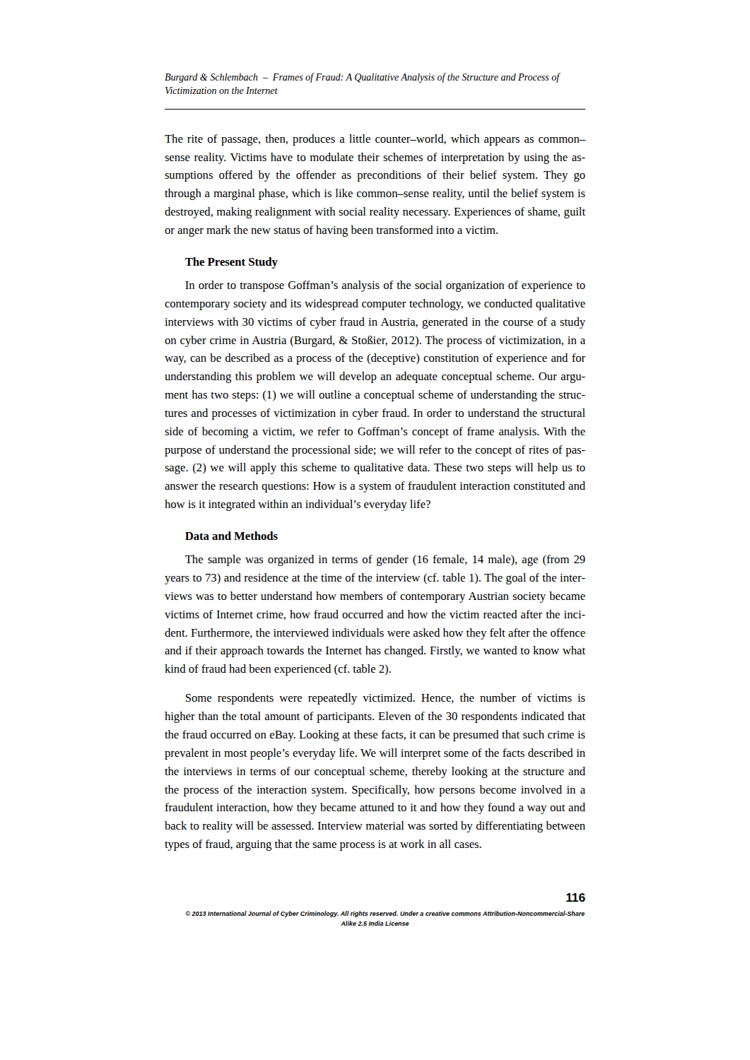Burgard & Schlembach – Frames of Fraud: A Qualitative Analysis of the Structure and Process of Victimization on the Internet
The rite of passage, then, produces a little counter–world, which appears as common–sense reality. Victims have to modulate their schemes of interpretation by using the assumptions offered by the offender as preconditions of their belief system. They go through a marginal phase, which is like common–sense reality, until the belief system is destroyed, making realignment with social reality necessary. Experiences of shame, guilt or anger mark the new status of having been transformed into a victim.
The Present Study
In order to transpose Goffman’s analysis of the social organization of experience to contemporary society and its widespread computer technology, we conducted qualitative interviews with 30 victims of cyber fraud in Austria, generated in the course of a study on cyber crime in Austria (Burgard, & Stoßier, 2012). The process of victimization, in a way, can be described as a process of the (deceptive) constitution of experience and for understanding this problem we will develop an adequate conceptual scheme. Our argument has two steps: (1) we will outline a conceptual scheme of understanding the structures and processes of victimization in cyber fraud. In order to understand the structural side of becoming a victim, we refer to Goffman’s concept of frame analysis. With the purpose of understand the processional side; we will refer to the concept of rites of passage. (2) we will apply this scheme to qualitative data. These two steps will help us to answer the research questions: How is a system of fraudulent interaction constituted and how is it integrated within an individual’s everyday life?
Data and Methods
The sample was organized in terms of gender (16 female, 14 male), age (from 29 years to 73) and residence at the time of the interview (cf. table 1). The goal of the interviews was to better understand how members of contemporary Austrian society became victims of Internet crime, how fraud occurred and how the victim reacted after the incident. Furthermore, the interviewed individuals were asked how they felt after the offence and if their approach towards the Internet has changed. Firstly, we wanted to know what kind of fraud had been experienced (cf. table 2).
Some respondents were repeatedly victimized. Hence, the number of victims is higher than the total amount of participants. Eleven of the 30 respondents indicated that the fraud occurred on eBay. Looking at these facts, it can be presumed that such crime is prevalent in most people’s everyday life. We will interpret some of the facts described in the interviews in terms of our conceptual scheme, thereby looking at the structure and the process of the interaction system. Specifically, how persons become involved in a fraudulent interaction, how they became attuned to it and how they found a way out and back to reality will be assessed. Interview material was sorted by differentiating between types of fraud, arguing that the same process is at work in all cases.
116
© 2013 International Journal of Cyber Criminology. All rights reserved. Under a creative commons Attribution-Noncommercial-Share Alike 2.5 India License